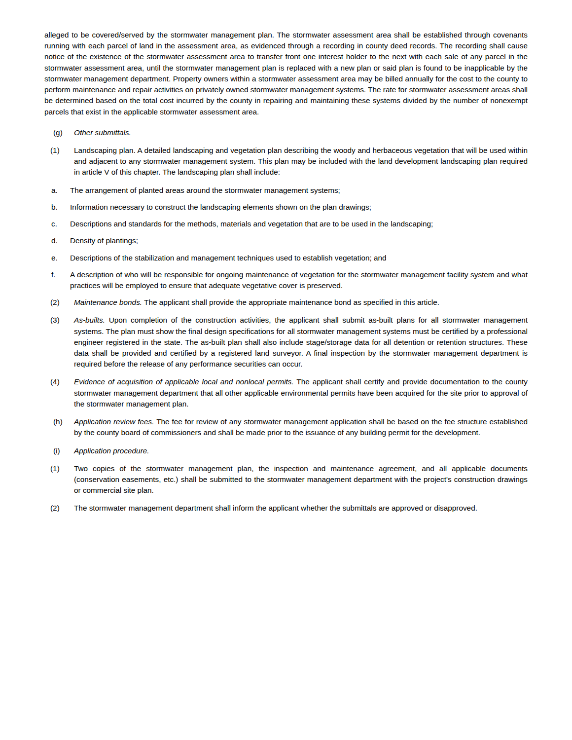alleged to be covered/served by the stormwater management plan. The stormwater assessment area shall be established through covenants running with each parcel of land in the assessment area, as evidenced through a recording in county deed records. The recording shall cause notice of the existence of the stormwater assessment area to transfer front one interest holder to the next with each sale of any parcel in the stormwater assessment area, until the stormwater management plan is replaced with a new plan or said plan is found to be inapplicable by the stormwater management department. Property owners within a stormwater assessment area may be billed annually for the cost to the county to perform maintenance and repair activities on privately owned stormwater management systems. The rate for stormwater assessment areas shall be determined based on the total cost incurred by the county in repairing and maintaining these systems divided by the number of nonexempt parcels that exist in the applicable stormwater assessment area.
(g) Other submittals.
(1) Landscaping plan. A detailed landscaping and vegetation plan describing the woody and herbaceous vegetation that will be used within and adjacent to any stormwater management system. This plan may be included with the land development landscaping plan required in article V of this chapter. The landscaping plan shall include:
a. The arrangement of planted areas around the stormwater management systems;
b. Information necessary to construct the landscaping elements shown on the plan drawings;
c. Descriptions and standards for the methods, materials and vegetation that are to be used in the landscaping;
d. Density of plantings;
e. Descriptions of the stabilization and management techniques used to establish vegetation; and
f. A description of who will be responsible for ongoing maintenance of vegetation for the stormwater management facility system and what practices will be employed to ensure that adequate vegetative cover is preserved.
(2) Maintenance bonds. The applicant shall provide the appropriate maintenance bond as specified in this article.
(3) As-builts. Upon completion of the construction activities, the applicant shall submit as-built plans for all stormwater management systems. The plan must show the final design specifications for all stormwater management systems must be certified by a professional engineer registered in the state. The as-built plan shall also include stage/storage data for all detention or retention structures. These data shall be provided and certified by a registered land surveyor. A final inspection by the stormwater management department is required before the release of any performance securities can occur.
(4) Evidence of acquisition of applicable local and nonlocal permits. The applicant shall certify and provide documentation to the county stormwater management department that all other applicable environmental permits have been acquired for the site prior to approval of the stormwater management plan.
(h) Application review fees. The fee for review of any stormwater management application shall be based on the fee structure established by the county board of commissioners and shall be made prior to the issuance of any building permit for the development.
(i) Application procedure.
(1) Two copies of the stormwater management plan, the inspection and maintenance agreement, and all applicable documents (conservation easements, etc.) shall be submitted to the stormwater management department with the project's construction drawings or commercial site plan.
(2) The stormwater management department shall inform the applicant whether the submittals are approved or disapproved.